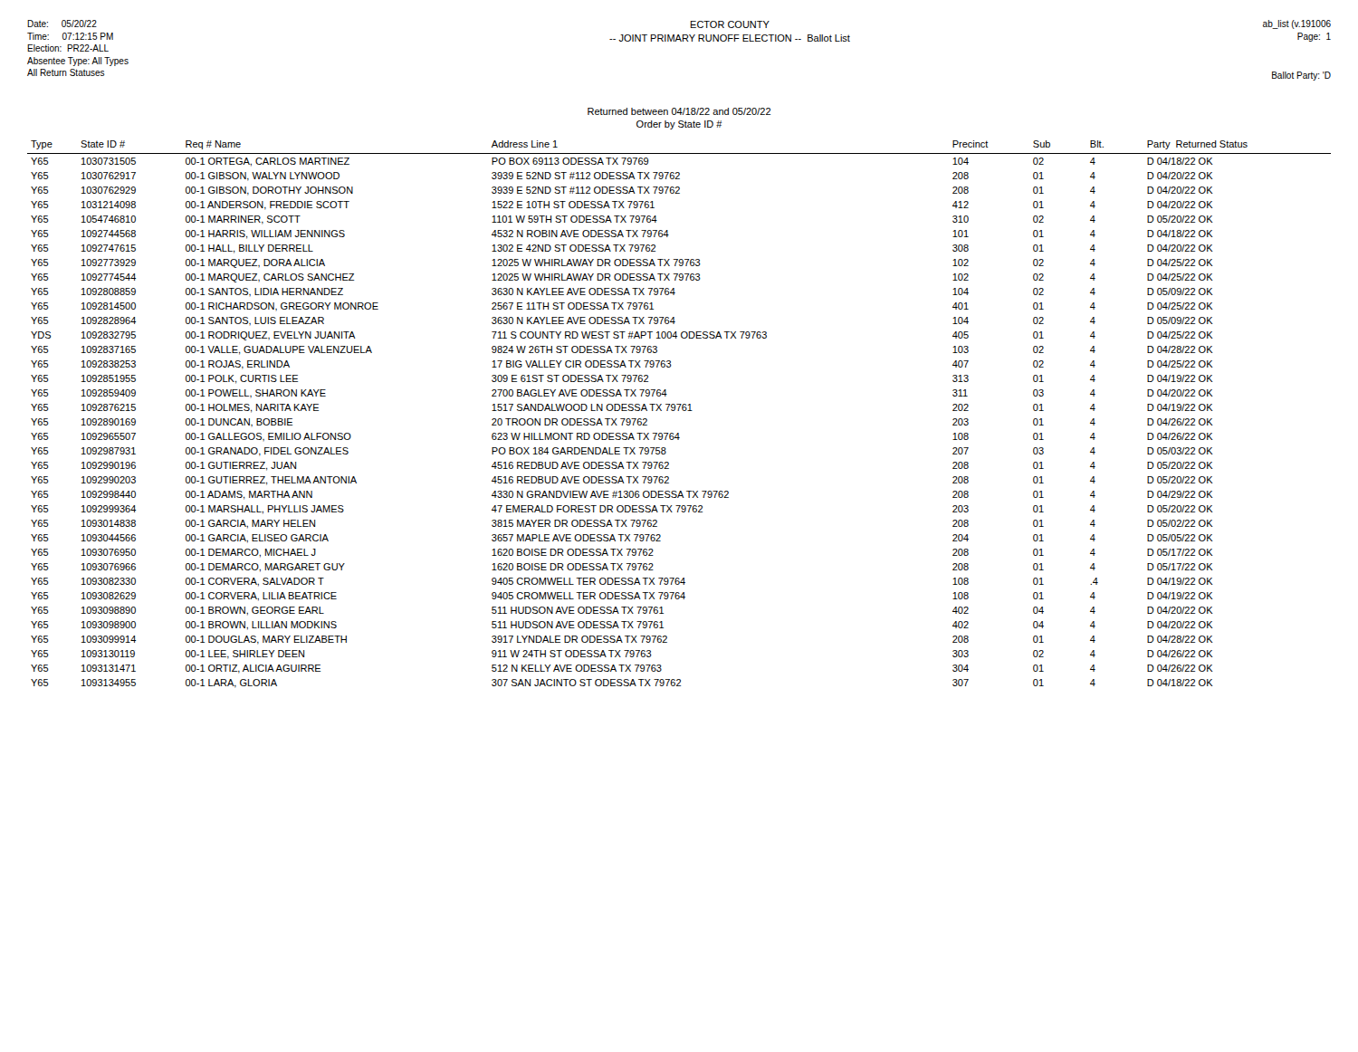Date: 05/20/22
Time: 07:12:15 PM
Election: PR22-ALL
Absentee Type: All Types
All Return Statuses
ECTOR COUNTY
-- JOINT PRIMARY RUNOFF ELECTION -- Ballot List
ab_list (v.191006
Page: 1
Ballot Party: 'D
Returned between 04/18/22 and 05/20/22
Order by State ID #
| Type | State ID # | Req # Name | Address Line 1 | Precinct | Sub | Blt. | Party Returned Status |
| --- | --- | --- | --- | --- | --- | --- | --- |
| Y65 | 1030731505 | 00-1 ORTEGA, CARLOS MARTINEZ | PO BOX 69113 ODESSA TX 79769 | 104 | 02 | 4 | D 04/18/22 OK |
| Y65 | 1030762917 | 00-1 GIBSON, WALYN LYNWOOD | 3939 E 52ND ST #112 ODESSA TX 79762 | 208 | 01 | 4 | D 04/20/22 OK |
| Y65 | 1030762929 | 00-1 GIBSON, DOROTHY JOHNSON | 3939 E 52ND ST #112 ODESSA TX 79762 | 208 | 01 | 4 | D 04/20/22 OK |
| Y65 | 1031214098 | 00-1 ANDERSON, FREDDIE SCOTT | 1522 E 10TH ST ODESSA TX 79761 | 412 | 01 | 4 | D 04/20/22 OK |
| Y65 | 1054746810 | 00-1 MARRINER, SCOTT | 1101 W 59TH ST ODESSA TX 79764 | 310 | 02 | 4 | D 05/20/22 OK |
| Y65 | 1092744568 | 00-1 HARRIS, WILLIAM JENNINGS | 4532 N ROBIN AVE ODESSA TX 79764 | 101 | 01 | 4 | D 04/18/22 OK |
| Y65 | 1092747615 | 00-1 HALL, BILLY DERRELL | 1302 E 42ND ST ODESSA TX 79762 | 308 | 01 | 4 | D 04/20/22 OK |
| Y65 | 1092773929 | 00-1 MARQUEZ, DORA ALICIA | 12025 W WHIRLAWAY DR ODESSA TX 79763 | 102 | 02 | 4 | D 04/25/22 OK |
| Y65 | 1092774544 | 00-1 MARQUEZ, CARLOS SANCHEZ | 12025 W WHIRLAWAY DR ODESSA TX 79763 | 102 | 02 | 4 | D 04/25/22 OK |
| Y65 | 1092808859 | 00-1 SANTOS, LIDIA HERNANDEZ | 3630 N KAYLEE AVE ODESSA TX 79764 | 104 | 02 | 4 | D 05/09/22 OK |
| Y65 | 1092814500 | 00-1 RICHARDSON, GREGORY MONROE | 2567 E 11TH ST ODESSA TX 79761 | 401 | 01 | 4 | D 04/25/22 OK |
| Y65 | 1092828964 | 00-1 SANTOS, LUIS ELEAZAR | 3630 N KAYLEE AVE ODESSA TX 79764 | 104 | 02 | 4 | D 05/09/22 OK |
| YDS | 1092832795 | 00-1 RODRIQUEZ, EVELYN JUANITA | 711 S COUNTY RD WEST ST #APT 1004 ODESSA TX 79763 | 405 | 01 | 4 | D 04/25/22 OK |
| Y65 | 1092837165 | 00-1 VALLE, GUADALUPE VALENZUELA | 9824 W 26TH ST ODESSA TX 79763 | 103 | 02 | 4 | D 04/28/22 OK |
| Y65 | 1092838253 | 00-1 ROJAS, ERLINDA | 17 BIG VALLEY CIR ODESSA TX 79763 | 407 | 02 | 4 | D 04/25/22 OK |
| Y65 | 1092851955 | 00-1 POLK, CURTIS LEE | 309 E 61ST ST ODESSA TX 79762 | 313 | 01 | 4 | D 04/19/22 OK |
| Y65 | 1092859409 | 00-1 POWELL, SHARON KAYE | 2700 BAGLEY AVE ODESSA TX 79764 | 311 | 03 | 4 | D 04/20/22 OK |
| Y65 | 1092876215 | 00-1 HOLMES, NARITA KAYE | 1517 SANDALWOOD LN ODESSA TX 79761 | 202 | 01 | 4 | D 04/19/22 OK |
| Y65 | 1092890169 | 00-1 DUNCAN, BOBBIE | 20 TROON DR ODESSA TX 79762 | 203 | 01 | 4 | D 04/26/22 OK |
| Y65 | 1092965507 | 00-1 GALLEGOS, EMILIO ALFONSO | 623 W HILLMONT RD ODESSA TX 79764 | 108 | 01 | 4 | D 04/26/22 OK |
| Y65 | 1092987931 | 00-1 GRANADO, FIDEL GONZALES | PO BOX 184 GARDENDALE TX 79758 | 207 | 03 | 4 | D 05/03/22 OK |
| Y65 | 1092990196 | 00-1 GUTIERREZ, JUAN | 4516 REDBUD AVE ODESSA TX 79762 | 208 | 01 | 4 | D 05/20/22 OK |
| Y65 | 1092990203 | 00-1 GUTIERREZ, THELMA ANTONIA | 4516 REDBUD AVE ODESSA TX 79762 | 208 | 01 | 4 | D 05/20/22 OK |
| Y65 | 1092998440 | 00-1 ADAMS, MARTHA ANN | 4330 N GRANDVIEW AVE #1306 ODESSA TX 79762 | 208 | 01 | 4 | D 04/29/22 OK |
| Y65 | 1092999364 | 00-1 MARSHALL, PHYLLIS JAMES | 47 EMERALD FOREST DR ODESSA TX 79762 | 203 | 01 | 4 | D 05/20/22 OK |
| Y65 | 1093014838 | 00-1 GARCIA, MARY HELEN | 3815 MAYER DR ODESSA TX 79762 | 208 | 01 | 4 | D 05/02/22 OK |
| Y65 | 1093044566 | 00-1 GARCIA, ELISEO GARCIA | 3657 MAPLE AVE ODESSA TX 79762 | 204 | 01 | 4 | D 05/05/22 OK |
| Y65 | 1093076950 | 00-1 DEMARCO, MICHAEL J | 1620 BOISE DR ODESSA TX 79762 | 208 | 01 | 4 | D 05/17/22 OK |
| Y65 | 1093076966 | 00-1 DEMARCO, MARGARET GUY | 1620 BOISE DR ODESSA TX 79762 | 208 | 01 | 4 | D 05/17/22 OK |
| Y65 | 1093082330 | 00-1 CORVERA, SALVADOR T | 9405 CROMWELL TER ODESSA TX 79764 | 108 | 01 | .4 | D 04/19/22 OK |
| Y65 | 1093082629 | 00-1 CORVERA, LILIA BEATRICE | 9405 CROMWELL TER ODESSA TX 79764 | 108 | 01 | 4 | D 04/19/22 OK |
| Y65 | 1093098890 | 00-1 BROWN, GEORGE EARL | 511 HUDSON AVE ODESSA TX 79761 | 402 | 04 | 4 | D 04/20/22 OK |
| Y65 | 1093098900 | 00-1 BROWN, LILLIAN MODKINS | 511 HUDSON AVE ODESSA TX 79761 | 402 | 04 | 4 | D 04/20/22 OK |
| Y65 | 1093099914 | 00-1 DOUGLAS, MARY ELIZABETH | 3917 LYNDALE DR ODESSA TX 79762 | 208 | 01 | 4 | D 04/28/22 OK |
| Y65 | 1093130119 | 00-1 LEE, SHIRLEY DEEN | 911 W 24TH ST ODESSA TX 79763 | 303 | 02 | 4 | D 04/26/22 OK |
| Y65 | 1093131471 | 00-1 ORTIZ, ALICIA AGUIRRE | 512 N KELLY AVE ODESSA TX 79763 | 304 | 01 | 4 | D 04/26/22 OK |
| Y65 | 1093134955 | 00-1 LARA, GLORIA | 307 SAN JACINTO ST ODESSA TX 79762 | 307 | 01 | 4 | D 04/18/22 OK |